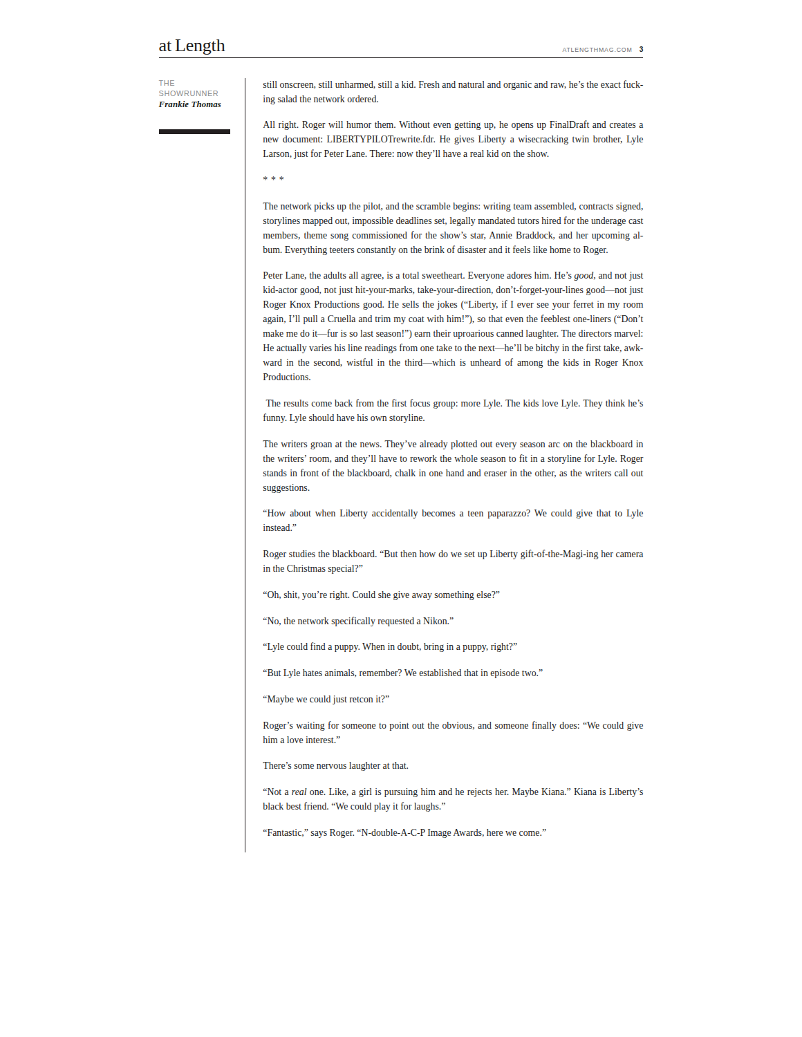at Length
ATLENGTHMAG.COM 3
The
Showrunner
Frankie Thomas
still onscreen, still unharmed, still a kid. Fresh and natural and organic and raw, he’s the exact fucking salad the network ordered.
All right. Roger will humor them. Without even getting up, he opens up FinalDraft and creates a new document: LIBERTYPILOTrewrite.fdr. He gives Liberty a wisecracking twin brother, Lyle Larson, just for Peter Lane. There: now they’ll have a real kid on the show.
***
The network picks up the pilot, and the scramble begins: writing team assembled, contracts signed, storylines mapped out, impossible deadlines set, legally mandated tutors hired for the underage cast members, theme song commissioned for the show’s star, Annie Braddock, and her upcoming album. Everything teeters constantly on the brink of disaster and it feels like home to Roger.
Peter Lane, the adults all agree, is a total sweetheart. Everyone adores him. He’s good, and not just kid-actor good, not just hit-your-marks, take-your-direction, don’t-forget-your-lines good—not just Roger Knox Productions good. He sells the jokes (“Liberty, if I ever see your ferret in my room again, I’ll pull a Cruella and trim my coat with him!”), so that even the feeblest one-liners (“Don’t make me do it—fur is so last season!”) earn their uproarious canned laughter. The directors marvel: He actually varies his line readings from one take to the next—he’ll be bitchy in the first take, awkward in the second, wistful in the third—which is unheard of among the kids in Roger Knox Productions.
The results come back from the first focus group: more Lyle. The kids love Lyle. They think he’s funny. Lyle should have his own storyline.
The writers groan at the news. They’ve already plotted out every season arc on the blackboard in the writers’ room, and they’ll have to rework the whole season to fit in a storyline for Lyle. Roger stands in front of the blackboard, chalk in one hand and eraser in the other, as the writers call out suggestions.
“How about when Liberty accidentally becomes a teen paparazzo? We could give that to Lyle instead.”
Roger studies the blackboard. “But then how do we set up Liberty gift-of-the-Magi-ing her camera in the Christmas special?”
“Oh, shit, you’re right. Could she give away something else?”
“No, the network specifically requested a Nikon.”
“Lyle could find a puppy. When in doubt, bring in a puppy, right?”
“But Lyle hates animals, remember? We established that in episode two.”
“Maybe we could just retcon it?”
Roger’s waiting for someone to point out the obvious, and someone finally does: “We could give him a love interest.”
There’s some nervous laughter at that.
“Not a real one. Like, a girl is pursuing him and he rejects her. Maybe Kiana.” Kiana is Liberty’s black best friend. “We could play it for laughs.”
“Fantastic,” says Roger. “N-double-A-C-P Image Awards, here we come.”